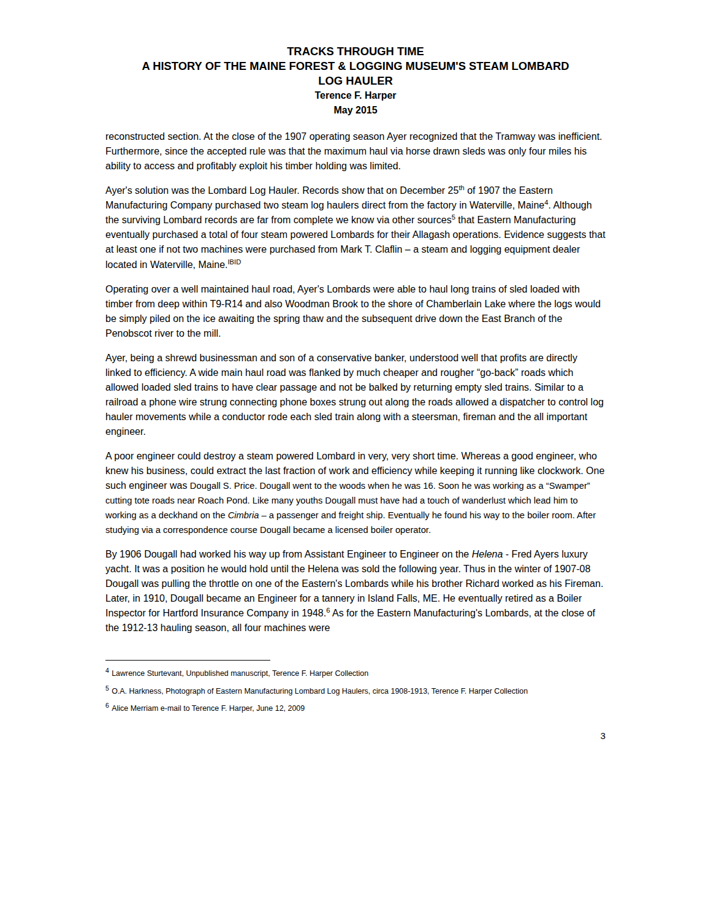Tracks Through Time
A History of the Maine Forest & Logging Museum's Steam Lombard
Log Hauler
Terence F. Harper
May 2015
reconstructed section. At the close of the 1907 operating season Ayer recognized that the Tramway was inefficient. Furthermore, since the accepted rule was that the maximum haul via horse drawn sleds was only four miles his ability to access and profitably exploit his timber holding was limited.
Ayer's solution was the Lombard Log Hauler. Records show that on December 25th of 1907 the Eastern Manufacturing Company purchased two steam log haulers direct from the factory in Waterville, Maine4. Although the surviving Lombard records are far from complete we know via other sources5 that Eastern Manufacturing eventually purchased a total of four steam powered Lombards for their Allagash operations. Evidence suggests that at least one if not two machines were purchased from Mark T. Claflin – a steam and logging equipment dealer located in Waterville, Maine.IBID
Operating over a well maintained haul road, Ayer's Lombards were able to haul long trains of sled loaded with timber from deep within T9-R14 and also Woodman Brook to the shore of Chamberlain Lake where the logs would be simply piled on the ice awaiting the spring thaw and the subsequent drive down the East Branch of the Penobscot river to the mill.
Ayer, being a shrewd businessman and son of a conservative banker, understood well that profits are directly linked to efficiency. A wide main haul road was flanked by much cheaper and rougher “go-back” roads which allowed loaded sled trains to have clear passage and not be balked by returning empty sled trains. Similar to a railroad a phone wire strung connecting phone boxes strung out along the roads allowed a dispatcher to control log hauler movements while a conductor rode each sled train along with a steersman, fireman and the all important engineer.
A poor engineer could destroy a steam powered Lombard in very, very short time. Whereas a good engineer, who knew his business, could extract the last fraction of work and efficiency while keeping it running like clockwork. One such engineer was Dougall S. Price. Dougall went to the woods when he was 16. Soon he was working as a “Swamper” cutting tote roads near Roach Pond. Like many youths Dougall must have had a touch of wanderlust which lead him to working as a deckhand on the Cimbria – a passenger and freight ship. Eventually he found his way to the boiler room. After studying via a correspondence course Dougall became a licensed boiler operator.
By 1906 Dougall had worked his way up from Assistant Engineer to Engineer on the Helena - Fred Ayers luxury yacht. It was a position he would hold until the Helena was sold the following year. Thus in the winter of 1907-08 Dougall was pulling the throttle on one of the Eastern's Lombards while his brother Richard worked as his Fireman. Later, in 1910, Dougall became an Engineer for a tannery in Island Falls, ME. He eventually retired as a Boiler Inspector for Hartford Insurance Company in 1948.6 As for the Eastern Manufacturing's Lombards, at the close of the 1912-13 hauling season, all four machines were
4 Lawrence Sturtevant, Unpublished manuscript, Terence F. Harper Collection
5 O.A. Harkness, Photograph of Eastern Manufacturing Lombard Log Haulers, circa 1908-1913, Terence F. Harper Collection
6 Alice Merriam e-mail to Terence F. Harper, June 12, 2009
3